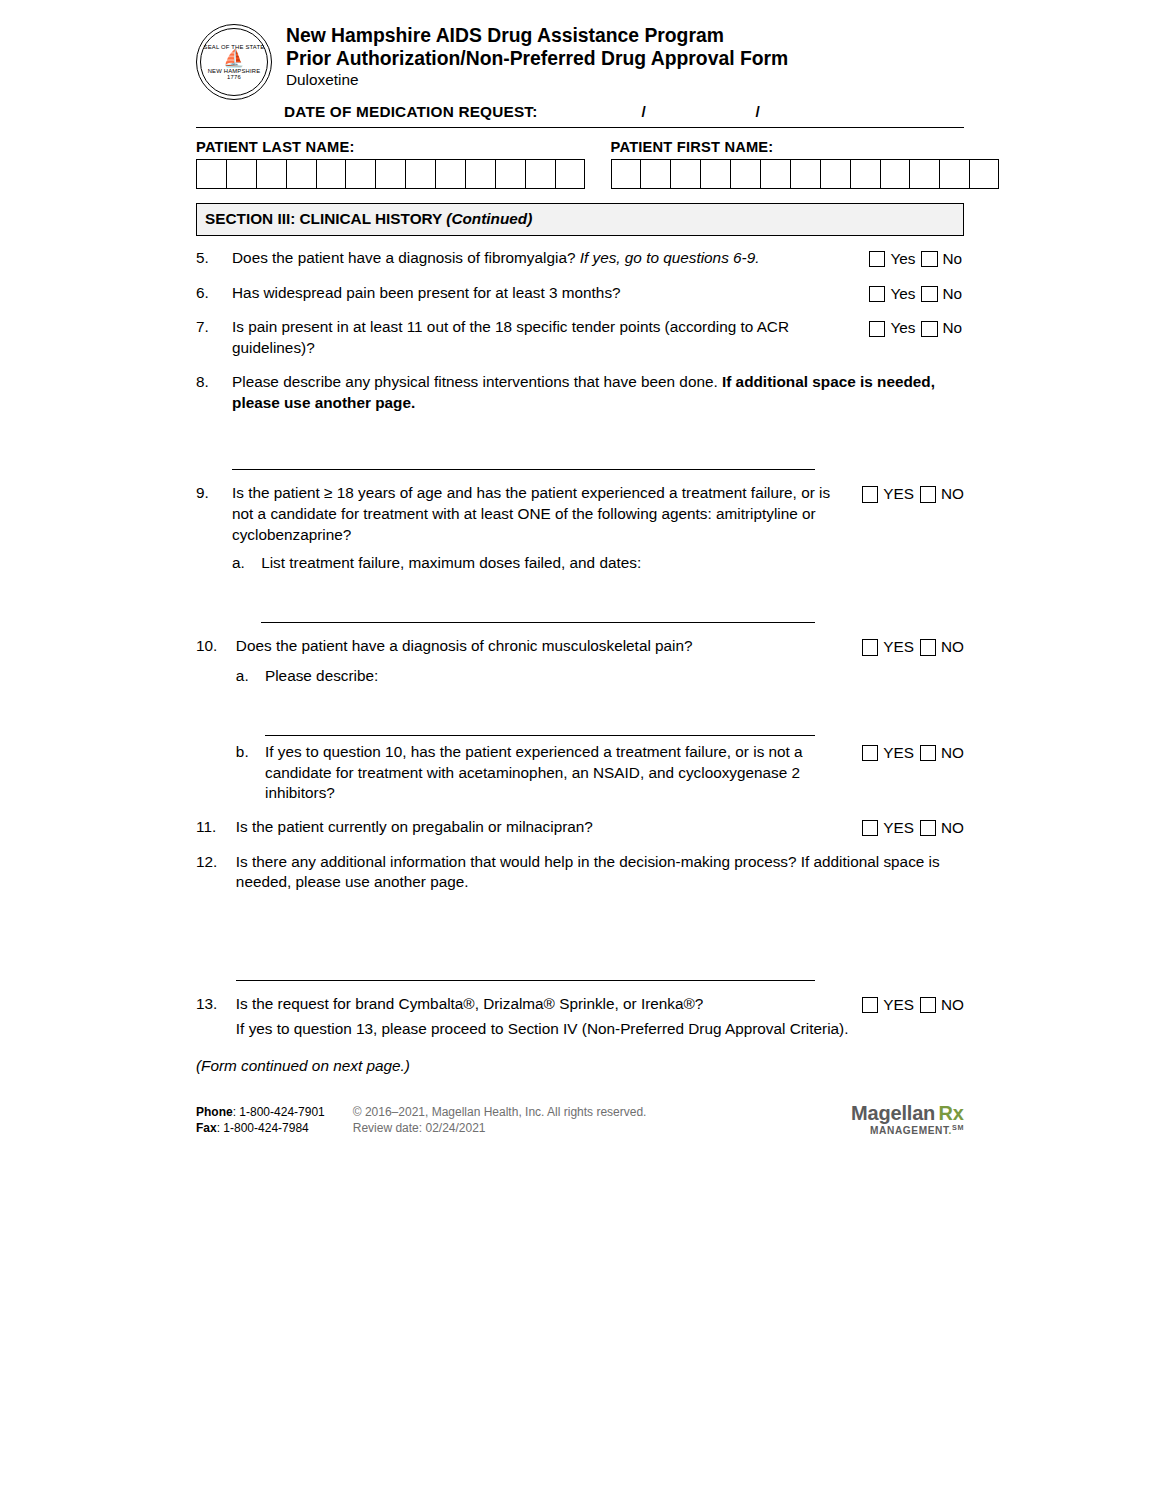SEAL OF THE STATE
⛵
NEW HAMPSHIRE 1776
New Hampshire AIDS Drug Assistance Program
Prior Authorization/Non-Preferred Drug Approval Form
Duloxetine
DATE OF MEDICATION REQUEST: / /
PATIENT LAST NAME:
PATIENT FIRST NAME:
SECTION III: CLINICAL HISTORY (Continued)
Does the patient have a diagnosis of fibromyalgia? If yes, go to questions 6-9.
Yes No
Has widespread pain been present for at least 3 months?
Yes No
Is pain present in at least 11 out of the 18 specific tender points (according to ACR guidelines)?
Yes No
Please describe any physical fitness interventions that have been done. If additional space is needed, please use another page.
Is the patient ≥ 18 years of age and has the patient experienced a treatment failure, or is not a candidate for treatment with at least ONE of the following agents: amitriptyline or cyclobenzaprine?
YES NO
List treatment failure, maximum doses failed, and dates:
Does the patient have a diagnosis of chronic musculoskeletal pain?
YES NO
Please describe:
If yes to question 10, has the patient experienced a treatment failure, or is not a candidate for treatment with acetaminophen, an NSAID, and cyclooxygenase 2 inhibitors?
YES NO
Is the patient currently on pregabalin or milnacipran?
YES NO
Is there any additional information that would help in the decision-making process? If additional space is needed, please use another page.
Is the request for brand Cymbalta®, Drizalma® Sprinkle, or Irenka®?
YES NO
If yes to question 13, please proceed to Section IV (Non-Preferred Drug Approval Criteria).
(Form continued on next page.)
Phone: 1-800-424-7901
Fax: 1-800-424-7984
© 2016–2021, Magellan Health, Inc. All rights reserved.
Review date: 02/24/2021
Magellan Rx MANAGEMENT. SM